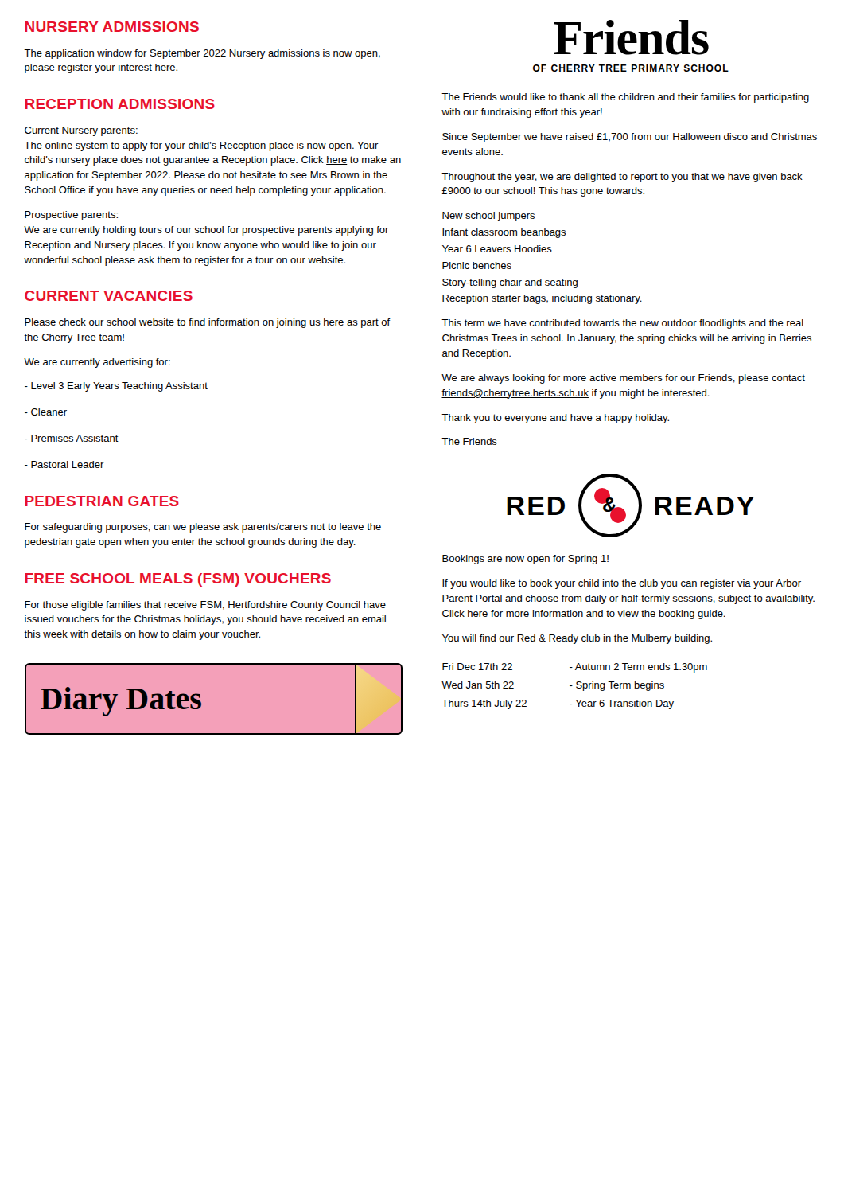NURSERY ADMISSIONS
The application window for September 2022 Nursery admissions is now open, please register your interest here.
RECEPTION ADMISSIONS
Current Nursery parents:
The online system to apply for your child's Reception place is now open. Your child's nursery place does not guarantee a Reception place. Click here to make an application for September 2022. Please do not hesitate to see Mrs Brown in the School Office if you have any queries or need help completing your application.
Prospective parents:
We are currently holding tours of our school for prospective parents applying for Reception and Nursery places. If you know anyone who would like to join our wonderful school please ask them to register for a tour on our website.
CURRENT VACANCIES
Please check our school website to find information on joining us here as part of the Cherry Tree team!
We are currently advertising for:
- Level 3 Early Years Teaching Assistant
- Cleaner
- Premises Assistant
- Pastoral Leader
PEDESTRIAN GATES
For safeguarding purposes, can we please ask parents/carers not to leave the pedestrian gate open when you enter the school grounds during the day.
FREE SCHOOL MEALS (FSM) VOUCHERS
For those eligible families that receive FSM, Hertfordshire County Council have issued vouchers for the Christmas holidays, you should have received an email this week with details on how to claim your voucher.
Diary Dates
Friends
OF CHERRY TREE PRIMARY SCHOOL
The Friends would like to thank all the children and their families for participating with our fundraising effort this year!
Since September we have raised £1,700 from our Halloween disco and Christmas events alone.
Throughout the year, we are delighted to report to you that we have given back £9000 to our school! This has gone towards:
New school jumpers
Infant classroom beanbags
Year 6 Leavers Hoodies
Picnic benches
Story-telling chair and seating
Reception starter bags, including stationary.
This term we have contributed towards the new outdoor floodlights and the real Christmas Trees in school. In January, the spring chicks will be arriving in Berries and Reception.
We are always looking for more active members for our Friends, please contact friends@cherrytree.herts.sch.uk if you might be interested.
Thank you to everyone and have a happy holiday.
The Friends
RED & READY
Bookings are now open for Spring 1!
If you would like to book your child into the club you can register via your Arbor Parent Portal and choose from daily or half-termly sessions, subject to availability. Click here for more information and to view the booking guide.
You will find our Red & Ready club in the Mulberry building.
Fri Dec 17th 22- Autumn 2 Term ends 1.30pm
Wed Jan 5th 22- Spring Term begins
Thurs 14th July 22- Year 6 Transition Day